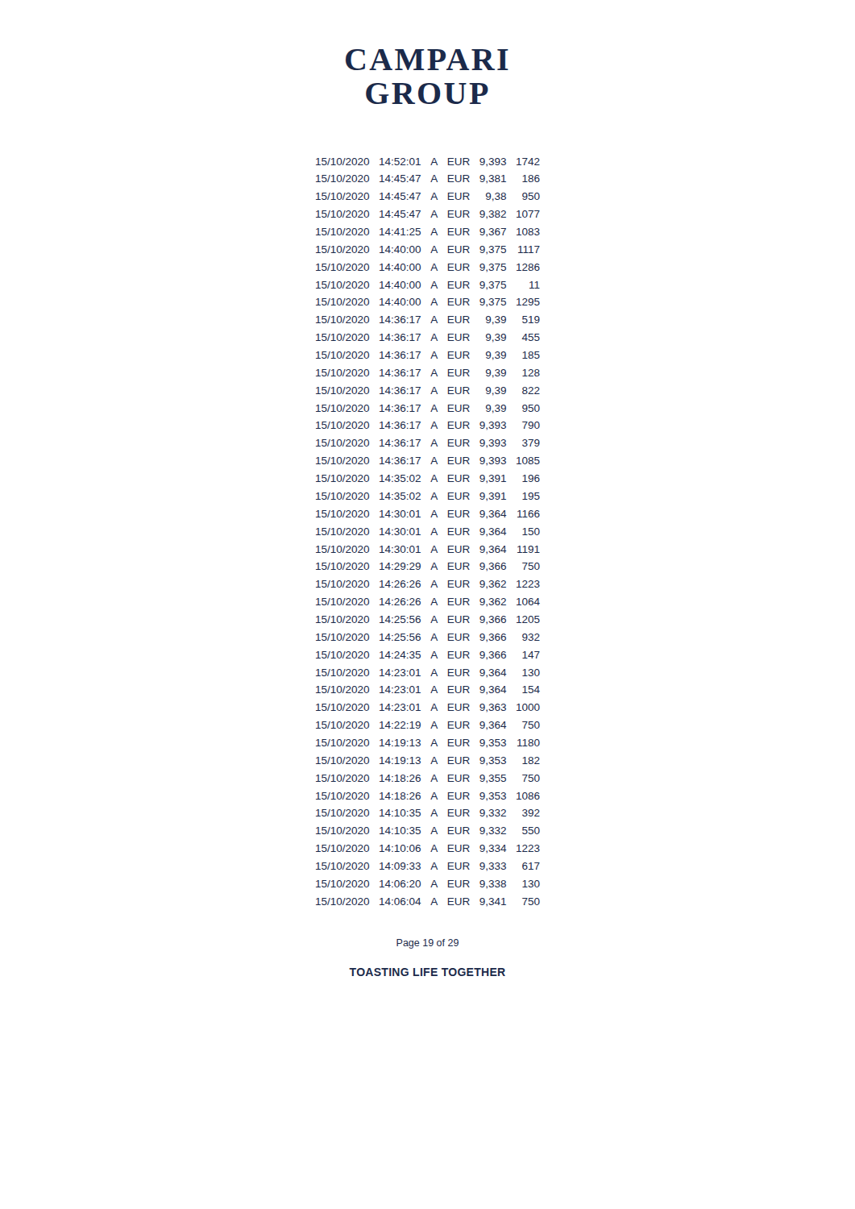CAMPARI
GROUP
| 15/10/2020 | 14:52:01 | A | EUR | 9,393 | 1742 |
| 15/10/2020 | 14:45:47 | A | EUR | 9,381 | 186 |
| 15/10/2020 | 14:45:47 | A | EUR | 9,38 | 950 |
| 15/10/2020 | 14:45:47 | A | EUR | 9,382 | 1077 |
| 15/10/2020 | 14:41:25 | A | EUR | 9,367 | 1083 |
| 15/10/2020 | 14:40:00 | A | EUR | 9,375 | 1117 |
| 15/10/2020 | 14:40:00 | A | EUR | 9,375 | 1286 |
| 15/10/2020 | 14:40:00 | A | EUR | 9,375 | 11 |
| 15/10/2020 | 14:40:00 | A | EUR | 9,375 | 1295 |
| 15/10/2020 | 14:36:17 | A | EUR | 9,39 | 519 |
| 15/10/2020 | 14:36:17 | A | EUR | 9,39 | 455 |
| 15/10/2020 | 14:36:17 | A | EUR | 9,39 | 185 |
| 15/10/2020 | 14:36:17 | A | EUR | 9,39 | 128 |
| 15/10/2020 | 14:36:17 | A | EUR | 9,39 | 822 |
| 15/10/2020 | 14:36:17 | A | EUR | 9,39 | 950 |
| 15/10/2020 | 14:36:17 | A | EUR | 9,393 | 790 |
| 15/10/2020 | 14:36:17 | A | EUR | 9,393 | 379 |
| 15/10/2020 | 14:36:17 | A | EUR | 9,393 | 1085 |
| 15/10/2020 | 14:35:02 | A | EUR | 9,391 | 196 |
| 15/10/2020 | 14:35:02 | A | EUR | 9,391 | 195 |
| 15/10/2020 | 14:30:01 | A | EUR | 9,364 | 1166 |
| 15/10/2020 | 14:30:01 | A | EUR | 9,364 | 150 |
| 15/10/2020 | 14:30:01 | A | EUR | 9,364 | 1191 |
| 15/10/2020 | 14:29:29 | A | EUR | 9,366 | 750 |
| 15/10/2020 | 14:26:26 | A | EUR | 9,362 | 1223 |
| 15/10/2020 | 14:26:26 | A | EUR | 9,362 | 1064 |
| 15/10/2020 | 14:25:56 | A | EUR | 9,366 | 1205 |
| 15/10/2020 | 14:25:56 | A | EUR | 9,366 | 932 |
| 15/10/2020 | 14:24:35 | A | EUR | 9,366 | 147 |
| 15/10/2020 | 14:23:01 | A | EUR | 9,364 | 130 |
| 15/10/2020 | 14:23:01 | A | EUR | 9,364 | 154 |
| 15/10/2020 | 14:23:01 | A | EUR | 9,363 | 1000 |
| 15/10/2020 | 14:22:19 | A | EUR | 9,364 | 750 |
| 15/10/2020 | 14:19:13 | A | EUR | 9,353 | 1180 |
| 15/10/2020 | 14:19:13 | A | EUR | 9,353 | 182 |
| 15/10/2020 | 14:18:26 | A | EUR | 9,355 | 750 |
| 15/10/2020 | 14:18:26 | A | EUR | 9,353 | 1086 |
| 15/10/2020 | 14:10:35 | A | EUR | 9,332 | 392 |
| 15/10/2020 | 14:10:35 | A | EUR | 9,332 | 550 |
| 15/10/2020 | 14:10:06 | A | EUR | 9,334 | 1223 |
| 15/10/2020 | 14:09:33 | A | EUR | 9,333 | 617 |
| 15/10/2020 | 14:06:20 | A | EUR | 9,338 | 130 |
| 15/10/2020 | 14:06:04 | A | EUR | 9,341 | 750 |
Page 19 of 29
TOASTING LIFE TOGETHER